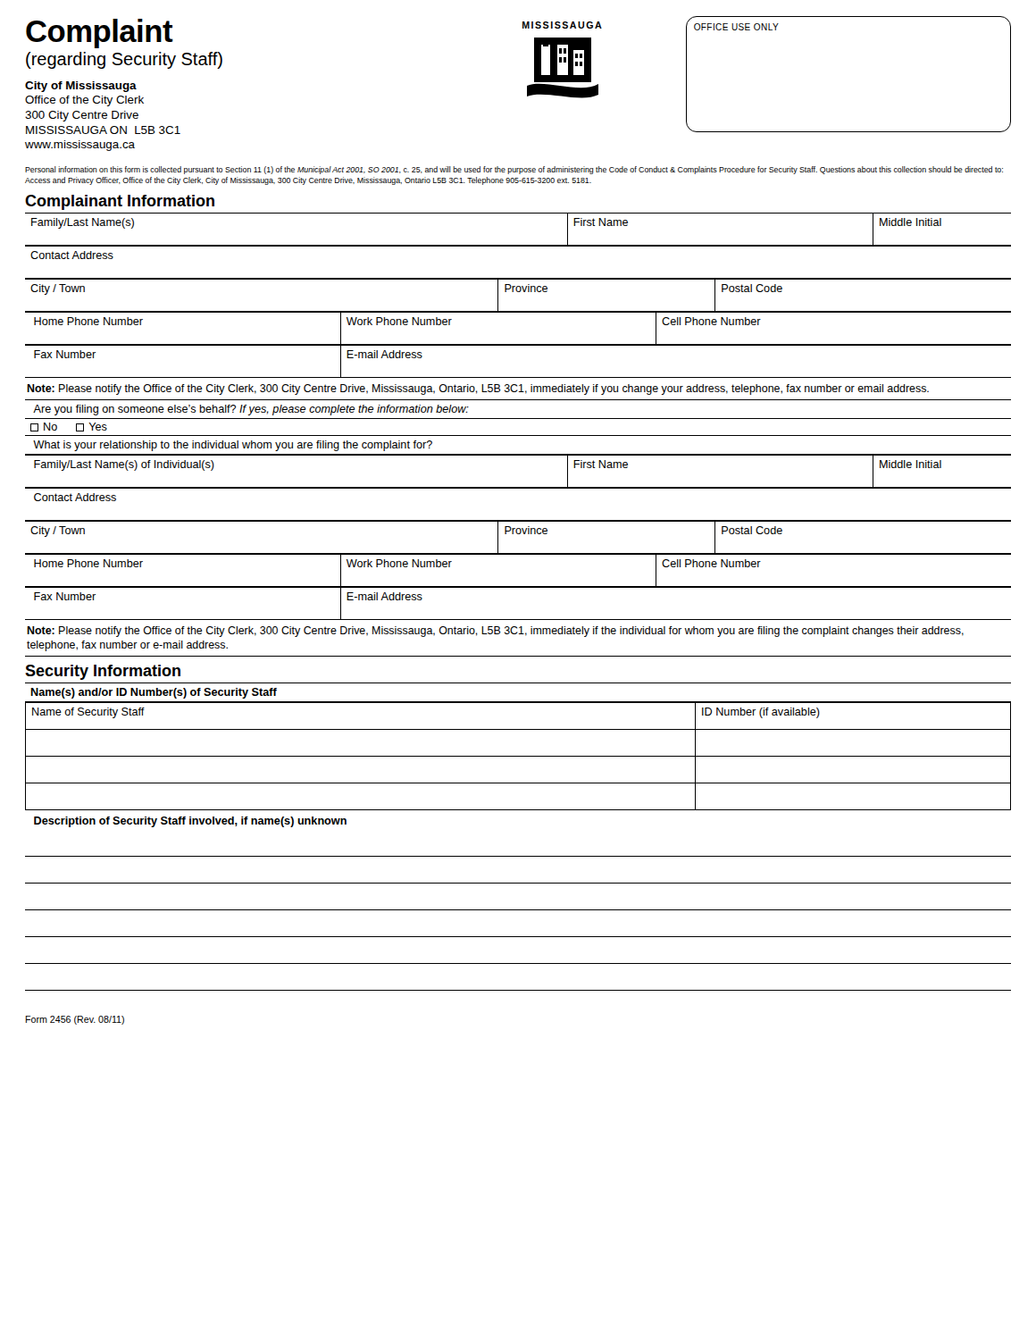Complaint
(regarding Security Staff)
City of Mississauga
Office of the City Clerk
300 City Centre Drive
MISSISSAUGA ON L5B 3C1
www.mississauga.ca
MISSISSAUGA
OFFICE USE ONLY
Personal information on this form is collected pursuant to Section 11 (1) of the Municipal Act 2001, SO 2001, c. 25, and will be used for the purpose of administering the Code of Conduct & Complaints Procedure for Security Staff. Questions about this collection should be directed to: Access and Privacy Officer, Office of the City Clerk, City of Mississauga, 300 City Centre Drive, Mississauga, Ontario L5B 3C1. Telephone 905-615-3200 ext. 5181.
Complainant Information
| Family/Last Name(s) | First Name | Middle Initial |
| Contact Address |
| City / Town | Province | Postal Code |
| Home Phone Number | Work Phone Number | Cell Phone Number |
| Fax Number | E-mail Address |
Note: Please notify the Office of the City Clerk, 300 City Centre Drive, Mississauga, Ontario, L5B 3C1, immediately if you change your address, telephone, fax number or email address.
Are you filing on someone else’s behalf? If yes, please complete the information below:
No Yes
What is your relationship to the individual whom you are filing the complaint for?
| Family/Last Name(s) of Individual(s) | First Name | Middle Initial |
| Contact Address |
| City / Town | Province | Postal Code |
| Home Phone Number | Work Phone Number | Cell Phone Number |
| Fax Number | E-mail Address |
Note: Please notify the Office of the City Clerk, 300 City Centre Drive, Mississauga, Ontario, L5B 3C1, immediately if the individual for whom you are filing the complaint changes their address, telephone, fax number or e-mail address.
Security Information
Name(s) and/or ID Number(s) of Security Staff
| Name of Security Staff | ID Number (if available) |
Description of Security Staff involved, if name(s) unknown
Form 2456 (Rev. 08/11)